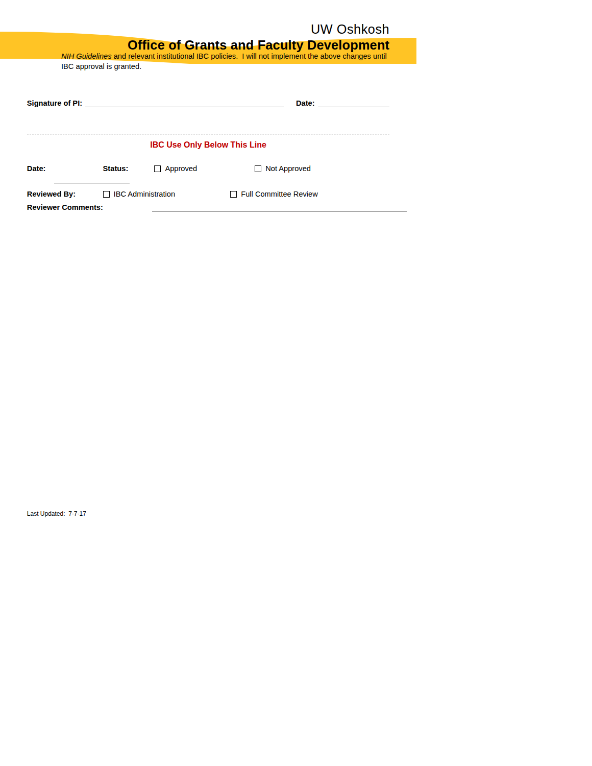UW Oshkosh
Office of Grants and Faculty Development
NIH Guidelines and relevant institutional IBC policies. I will not implement the above changes until IBC approval is granted.
Signature of PI: Date:
IBC Use Only Below This Line
Date: Status: Approved Not Approved
Reviewed By: IBC Administration Full Committee Review
Reviewer Comments:
Last Updated: 7-7-17